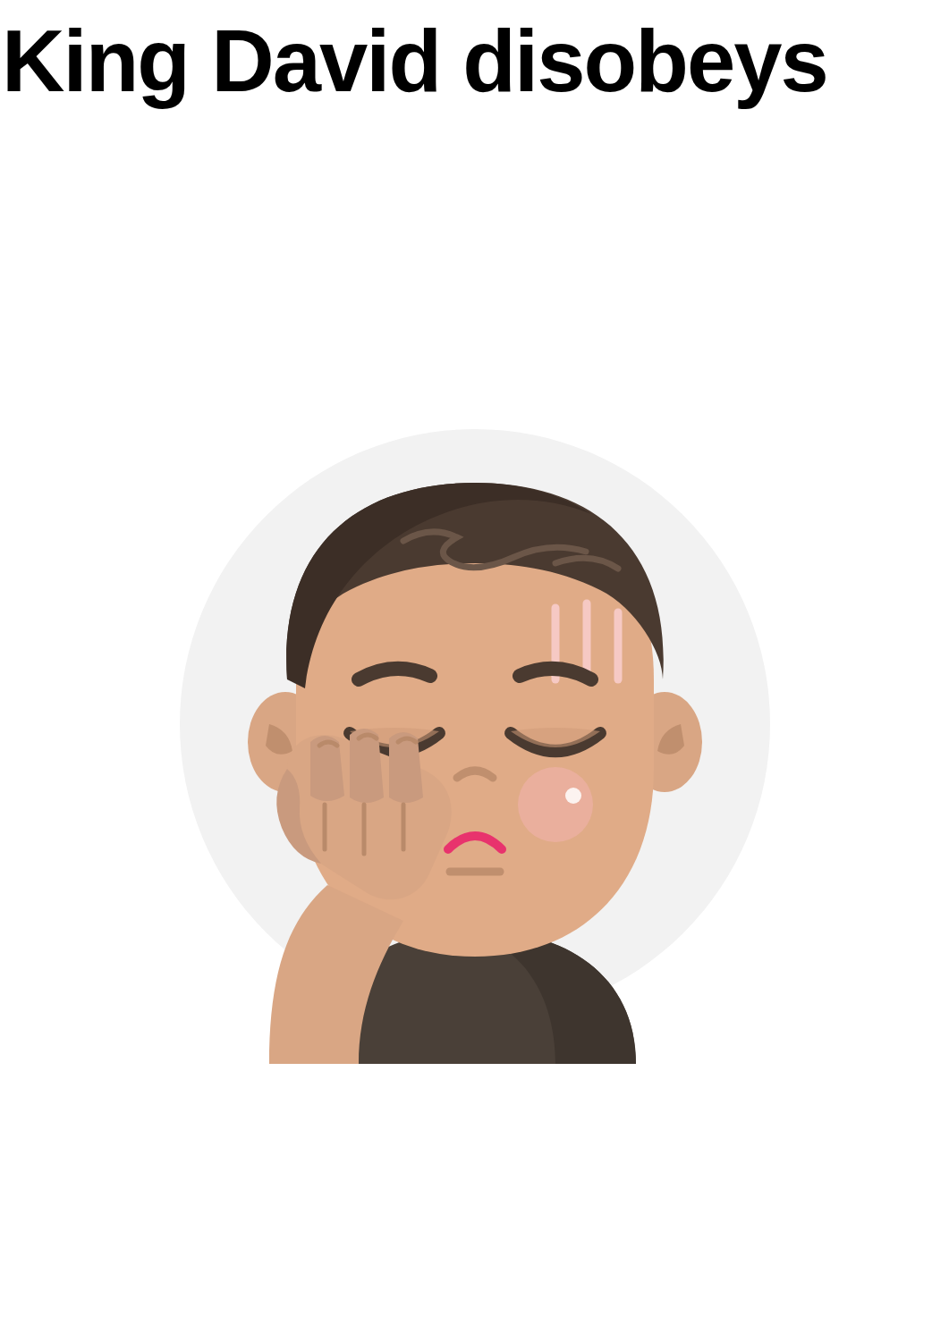King David disobeys
Sad boy with hand on his face Flat illustration of a boy with short dark hair, eyes closed, a frowning mouth and one hand raised to his cheek, set against a pale grey circle.